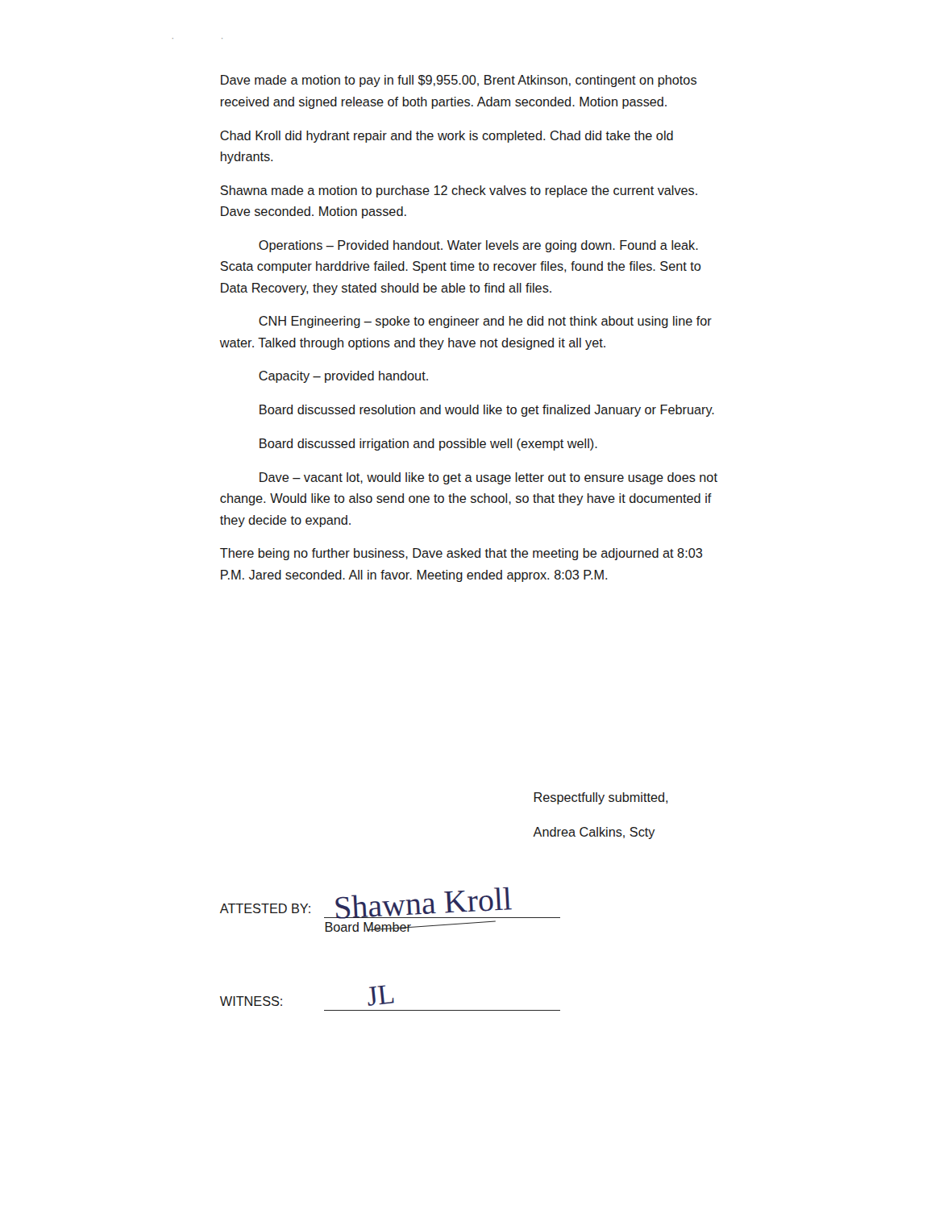· ·
Dave made a motion to pay in full $9,955.00, Brent Atkinson, contingent on photos received and signed release of both parties. Adam seconded. Motion passed.
Chad Kroll did hydrant repair and the work is completed. Chad did take the old hydrants.
Shawna made a motion to purchase 12 check valves to replace the current valves. Dave seconded. Motion passed.
Operations – Provided handout. Water levels are going down. Found a leak. Scata computer harddrive failed. Spent time to recover files, found the files. Sent to Data Recovery, they stated should be able to find all files.
CNH Engineering – spoke to engineer and he did not think about using line for water. Talked through options and they have not designed it all yet.
Capacity – provided handout.
Board discussed resolution and would like to get finalized January or February.
Board discussed irrigation and possible well (exempt well).
Dave – vacant lot, would like to get a usage letter out to ensure usage does not change. Would like to also send one to the school, so that they have it documented if they decide to expand.
There being no further business, Dave asked that the meeting be adjourned at 8:03 P.M. Jared seconded. All in favor. Meeting ended approx. 8:03 P.M.
Respectfully submitted,
Andrea Calkins, Scty
ATTESTED BY:
Shawna Kroll
Board Member
WITNESS:
JL